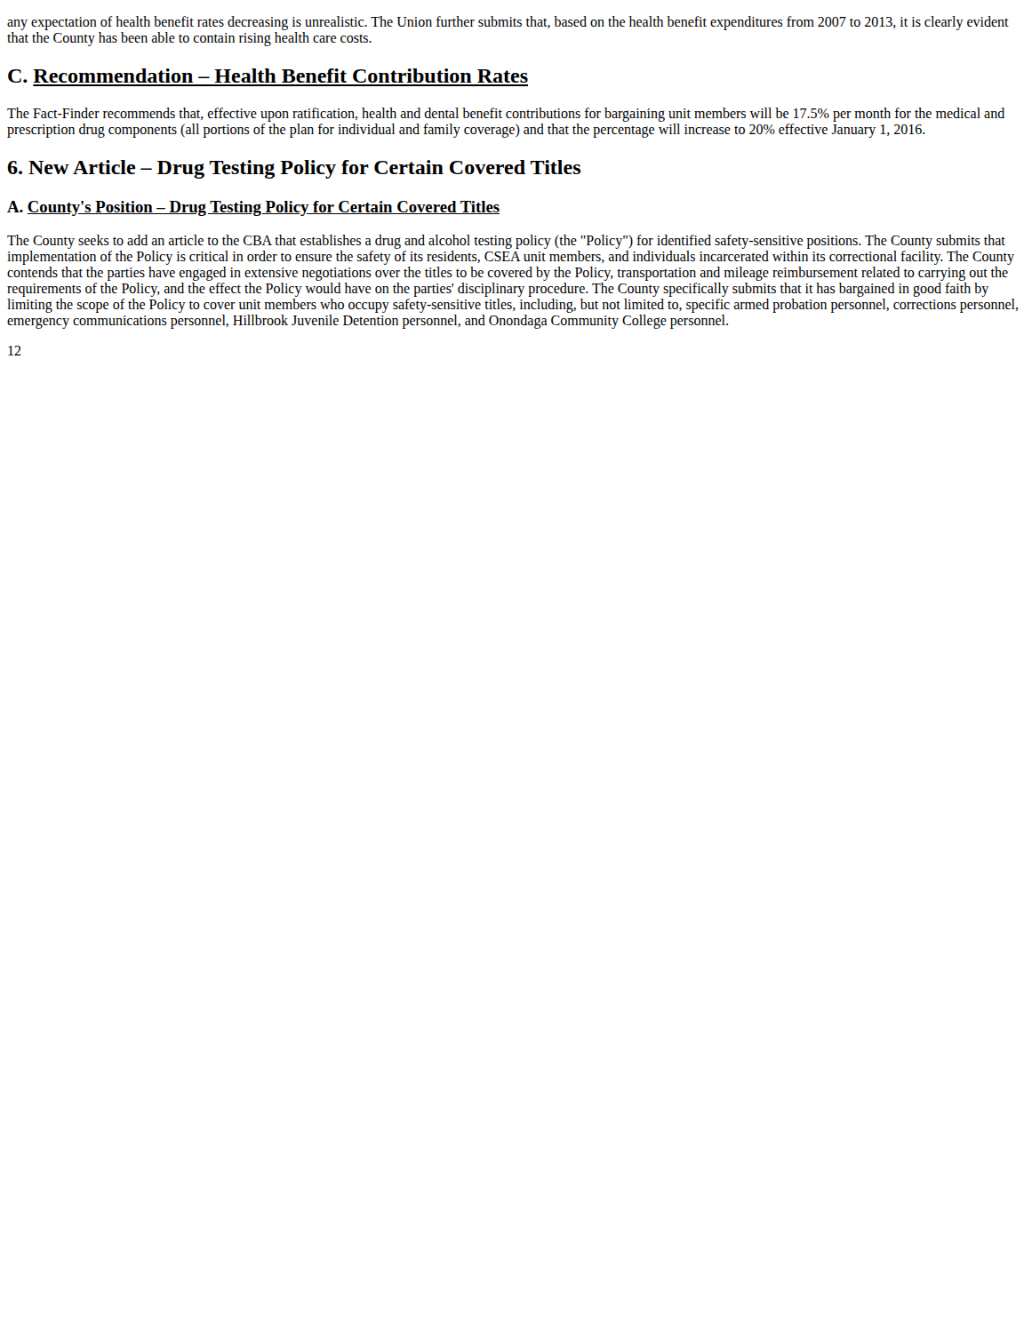any expectation of health benefit rates decreasing is unrealistic. The Union further submits that, based on the health benefit expenditures from 2007 to 2013, it is clearly evident that the County has been able to contain rising health care costs.
C. Recommendation – Health Benefit Contribution Rates
The Fact-Finder recommends that, effective upon ratification, health and dental benefit contributions for bargaining unit members will be 17.5% per month for the medical and prescription drug components (all portions of the plan for individual and family coverage) and that the percentage will increase to 20% effective January 1, 2016.
6. New Article – Drug Testing Policy for Certain Covered Titles
A. County's Position – Drug Testing Policy for Certain Covered Titles
The County seeks to add an article to the CBA that establishes a drug and alcohol testing policy (the "Policy") for identified safety-sensitive positions. The County submits that implementation of the Policy is critical in order to ensure the safety of its residents, CSEA unit members, and individuals incarcerated within its correctional facility. The County contends that the parties have engaged in extensive negotiations over the titles to be covered by the Policy, transportation and mileage reimbursement related to carrying out the requirements of the Policy, and the effect the Policy would have on the parties' disciplinary procedure. The County specifically submits that it has bargained in good faith by limiting the scope of the Policy to cover unit members who occupy safety-sensitive titles, including, but not limited to, specific armed probation personnel, corrections personnel, emergency communications personnel, Hillbrook Juvenile Detention personnel, and Onondaga Community College personnel.
12